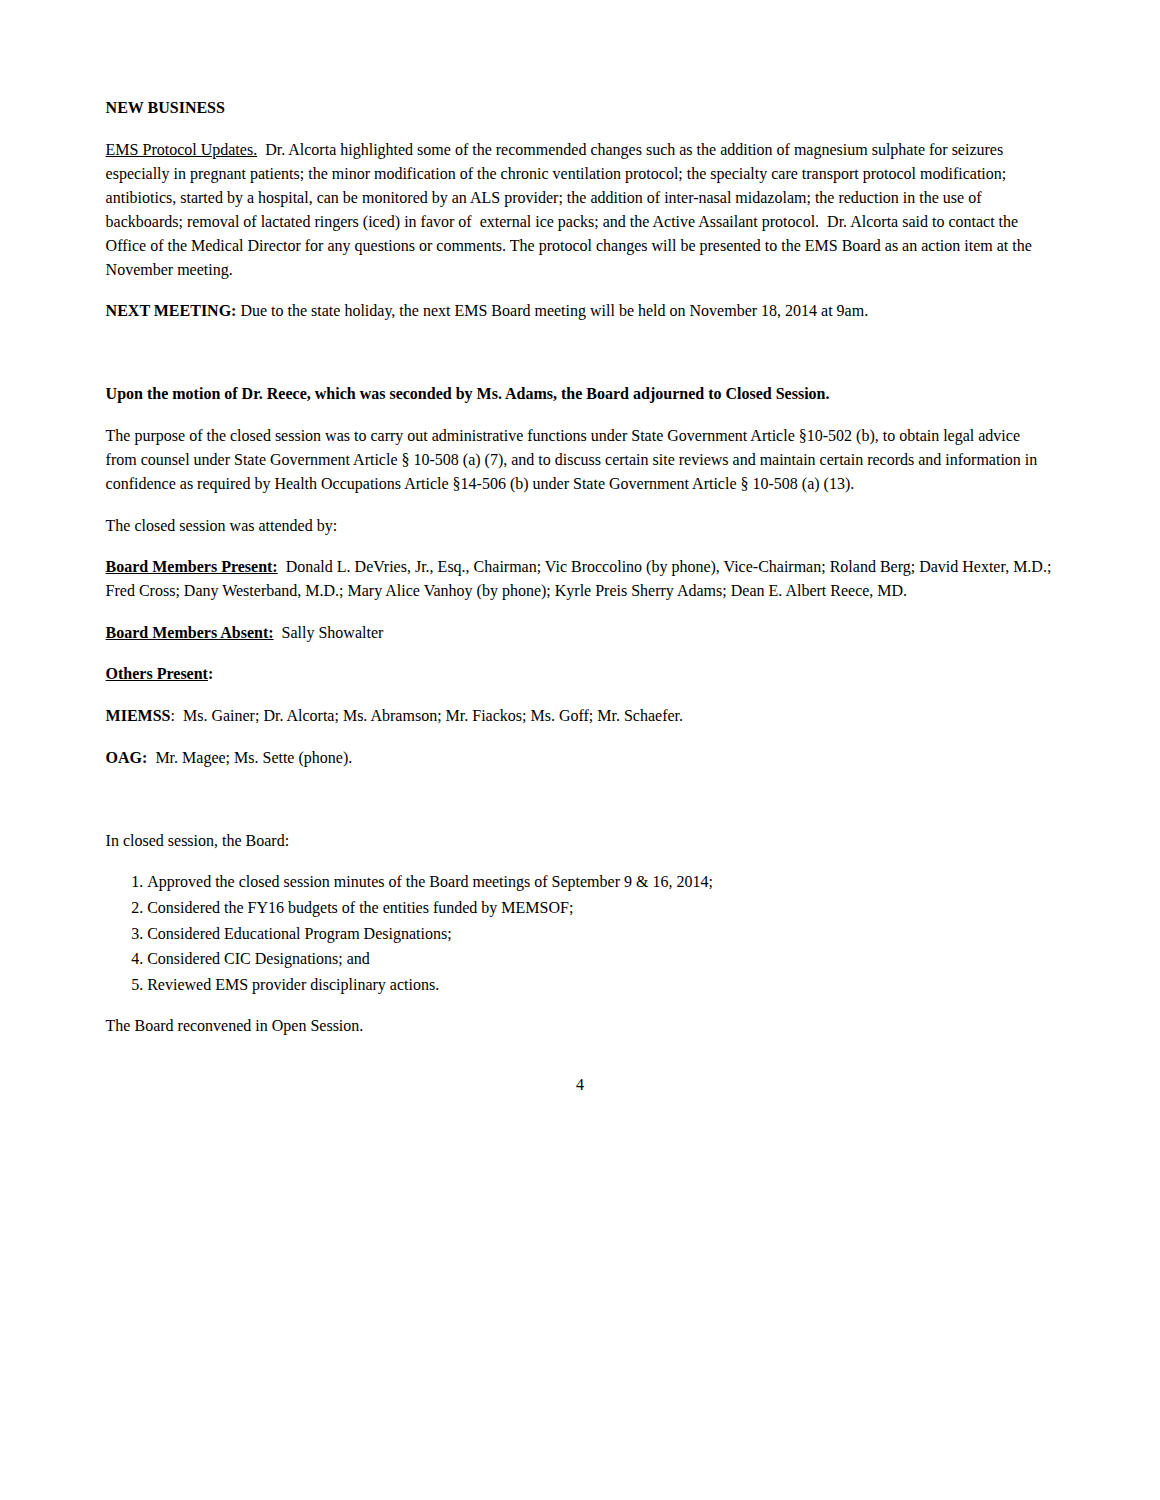NEW BUSINESS
EMS Protocol Updates. Dr. Alcorta highlighted some of the recommended changes such as the addition of magnesium sulphate for seizures especially in pregnant patients; the minor modification of the chronic ventilation protocol; the specialty care transport protocol modification; antibiotics, started by a hospital, can be monitored by an ALS provider; the addition of inter-nasal midazolam; the reduction in the use of backboards; removal of lactated ringers (iced) in favor of external ice packs; and the Active Assailant protocol. Dr. Alcorta said to contact the Office of the Medical Director for any questions or comments. The protocol changes will be presented to the EMS Board as an action item at the November meeting.
NEXT MEETING: Due to the state holiday, the next EMS Board meeting will be held on November 18, 2014 at 9am.
Upon the motion of Dr. Reece, which was seconded by Ms. Adams, the Board adjourned to Closed Session.
The purpose of the closed session was to carry out administrative functions under State Government Article §10-502 (b), to obtain legal advice from counsel under State Government Article § 10-508 (a) (7), and to discuss certain site reviews and maintain certain records and information in confidence as required by Health Occupations Article §14-506 (b) under State Government Article § 10-508 (a) (13).
The closed session was attended by:
Board Members Present: Donald L. DeVries, Jr., Esq., Chairman; Vic Broccolino (by phone), Vice-Chairman; Roland Berg; David Hexter, M.D.; Fred Cross; Dany Westerband, M.D.; Mary Alice Vanhoy (by phone); Kyrle Preis Sherry Adams; Dean E. Albert Reece, MD.
Board Members Absent: Sally Showalter
Others Present:
MIEMSS: Ms. Gainer; Dr. Alcorta; Ms. Abramson; Mr. Fiackos; Ms. Goff; Mr. Schaefer.
OAG: Mr. Magee; Ms. Sette (phone).
In closed session, the Board:
Approved the closed session minutes of the Board meetings of September 9 & 16, 2014;
Considered the FY16 budgets of the entities funded by MEMSOF;
Considered Educational Program Designations;
Considered CIC Designations; and
Reviewed EMS provider disciplinary actions.
The Board reconvened in Open Session.
4